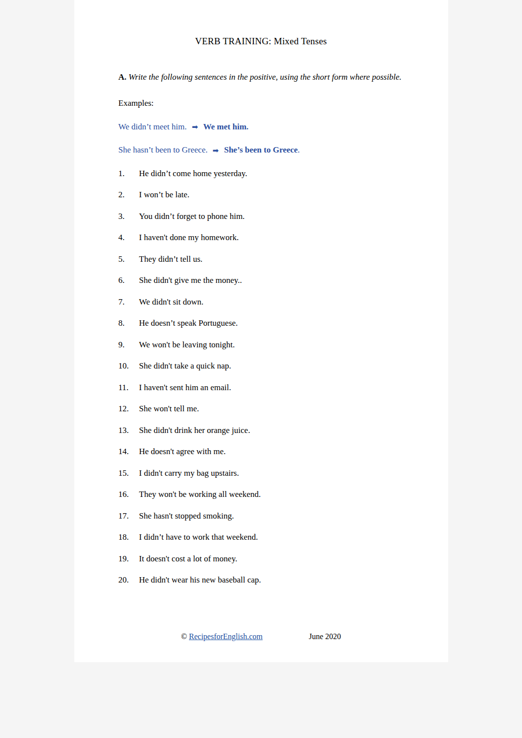VERB TRAINING: Mixed Tenses
A. Write the following sentences in the positive, using the short form where possible.
Examples:
We didn’t meet him. ➡ We met him.
She hasn’t been to Greece. ➡ She’s been to Greece.
He didn’t come home yesterday.
I won’t be late.
You didn’t forget to phone him.
I haven't done my homework.
They didn’t tell us.
She didn't give me the money..
We didn't sit down.
He doesn’t speak Portuguese.
We won't be leaving tonight.
She didn't take a quick nap.
I haven't sent him an email.
She won't tell me.
She didn't drink her orange juice.
He doesn't agree with me.
I didn't carry my bag upstairs.
They won't be working all weekend.
She hasn't stopped smoking.
I didn’t have to work that weekend.
It doesn't cost a lot of money.
He didn't wear his new baseball cap.
© RecipesforEnglish.com June 2020